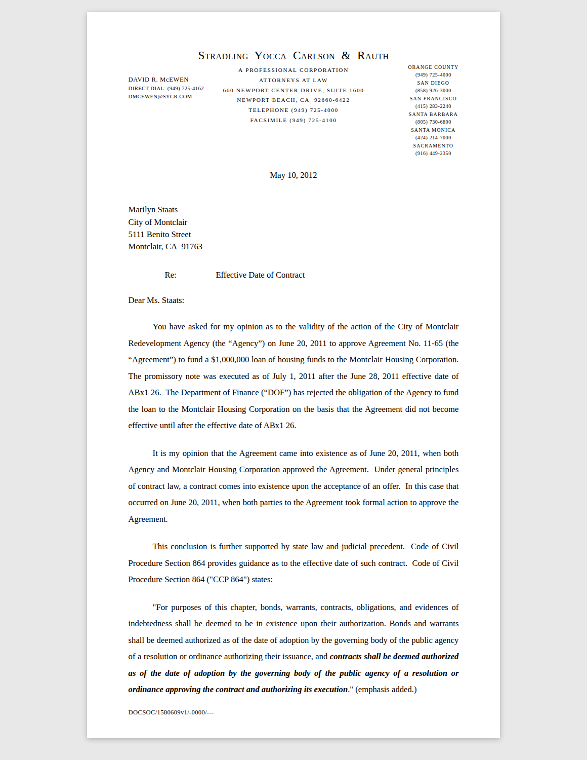Stradling Yocca Carlson & Rauth
A Professional Corporation
Attorneys at Law
660 Newport Center Drive, Suite 1600
Newport Beach, CA 92660-6422
Telephone (949) 725-4000
Facsimile (949) 725-4100
DAVID R. McEWEN
DIRECT DIAL: (949) 725-4162
DMCEWEN@SYCR.COM
ORANGE COUNTY
(949) 725-4000
SAN DIEGO
(858) 926-3000
SAN FRANCISCO
(415) 283-2240
SANTA BARBARA
(805) 730-6800
SANTA MONICA
(424) 214-7000
SACRAMENTO
(916) 449-2350
May 10, 2012
Marilyn Staats
City of Montclair
5111 Benito Street
Montclair, CA 91763
Re: Effective Date of Contract
Dear Ms. Staats:
You have asked for my opinion as to the validity of the action of the City of Montclair Redevelopment Agency (the “Agency”) on June 20, 2011 to approve Agreement No. 11-65 (the “Agreement”) to fund a $1,000,000 loan of housing funds to the Montclair Housing Corporation. The promissory note was executed as of July 1, 2011 after the June 28, 2011 effective date of ABx1 26. The Department of Finance (“DOF”) has rejected the obligation of the Agency to fund the loan to the Montclair Housing Corporation on the basis that the Agreement did not become effective until after the effective date of ABx1 26.
It is my opinion that the Agreement came into existence as of June 20, 2011, when both Agency and Montclair Housing Corporation approved the Agreement. Under general principles of contract law, a contract comes into existence upon the acceptance of an offer. In this case that occurred on June 20, 2011, when both parties to the Agreement took formal action to approve the Agreement.
This conclusion is further supported by state law and judicial precedent. Code of Civil Procedure Section 864 provides guidance as to the effective date of such contract. Code of Civil Procedure Section 864 ("CCP 864") states:
"For purposes of this chapter, bonds, warrants, contracts, obligations, and evidences of indebtedness shall be deemed to be in existence upon their authorization. Bonds and warrants shall be deemed authorized as of the date of adoption by the governing body of the public agency of a resolution or ordinance authorizing their issuance, and contracts shall be deemed authorized as of the date of adoption by the governing body of the public agency of a resolution or ordinance approving the contract and authorizing its execution." (emphasis added.)
DOCSOC/1580609v1/-0000/---